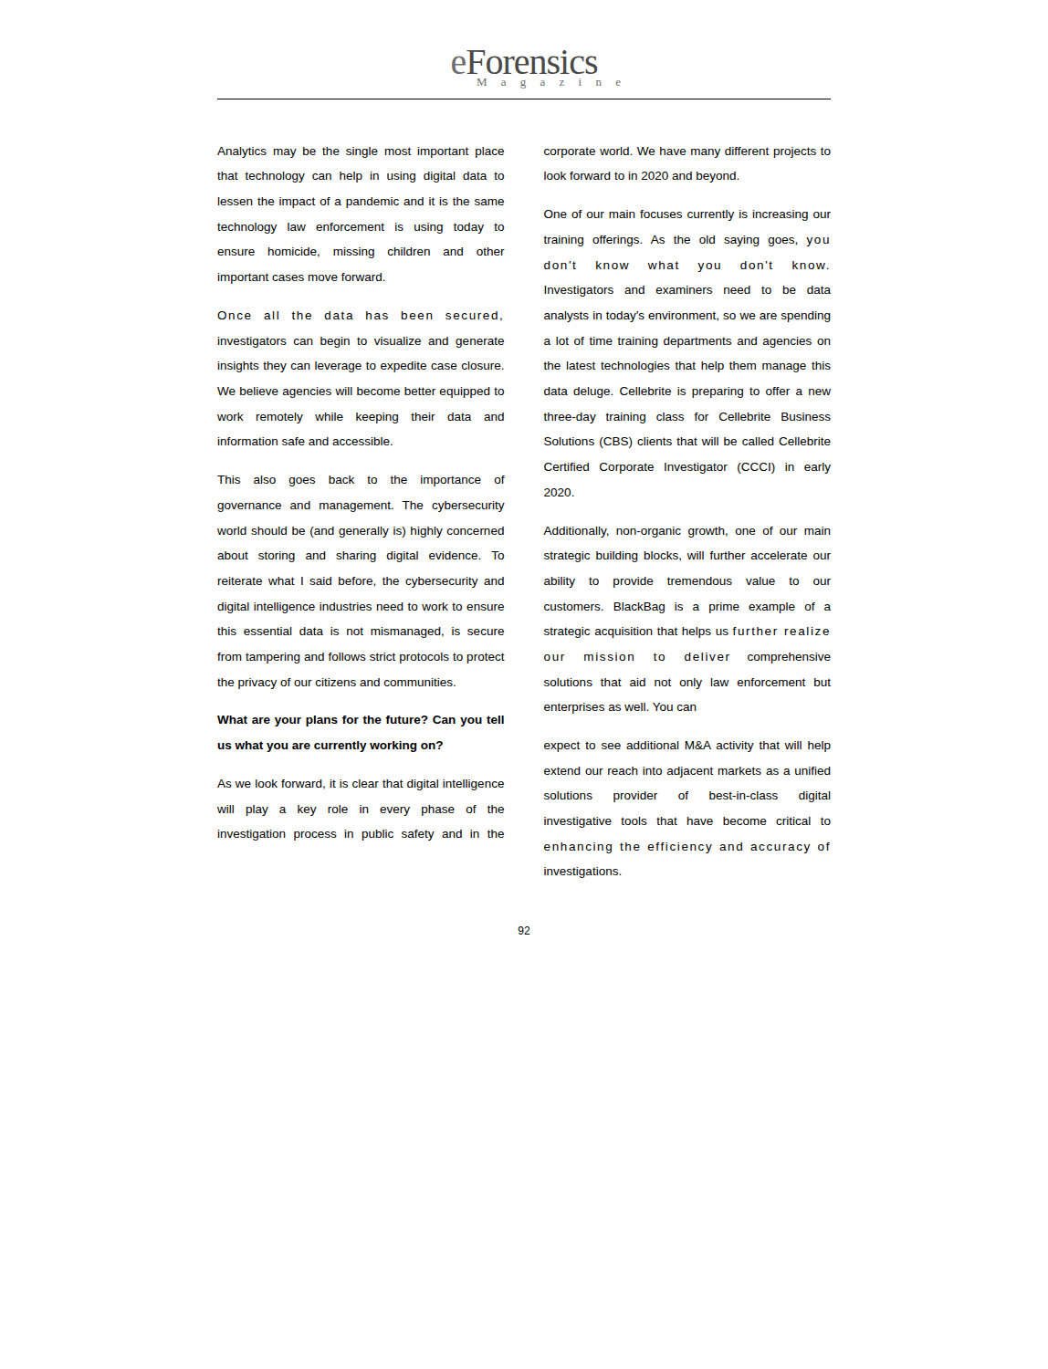e Forensics
M a g a z i n e
Analytics may be the single most important place that technology can help in using digital data to lessen the impact of a pandemic and it is the same technology law enforcement is using today to ensure homicide, missing children and other important cases move forward.
Once all the data has been secured, investigators can begin to visualize and generate insights they can leverage to expedite case closure. We believe agencies will become better equipped to work remotely while keeping their data and information safe and accessible.
This also goes back to the importance of governance and management. The cybersecurity world should be (and generally is) highly concerned about storing and sharing digital evidence. To reiterate what I said before, the cybersecurity and digital intelligence industries need to work to ensure this essential data is not mismanaged, is secure from tampering and follows strict protocols to protect the privacy of our citizens and communities.
What are your plans for the future? Can you tell us what you are currently working on?
As we look forward, it is clear that digital intelligence will play a key role in every phase of the investigation process in public safety and in the corporate world. We have many different projects to look forward to in 2020 and beyond.
One of our main focuses currently is increasing our training offerings. As the old saying goes, you don't know what you don't know. Investigators and examiners need to be data analysts in today's environment, so we are spending a lot of time training departments and agencies on the latest technologies that help them manage this data deluge. Cellebrite is preparing to offer a new three-day training class for Cellebrite Business Solutions (CBS) clients that will be called Cellebrite Certified Corporate Investigator (CCCI) in early 2020.
Additionally, non-organic growth, one of our main strategic building blocks, will further accelerate our ability to provide tremendous value to our customers. BlackBag is a prime example of a strategic acquisition that helps us further realize our mission to deliver comprehensive solutions that aid not only law enforcement but enterprises as well. You can
expect to see additional M&A activity that will help extend our reach into adjacent markets as a unified solutions provider of best-in-class digital investigative tools that have become critical to enhancing the efficiency and accuracy of investigations.
92